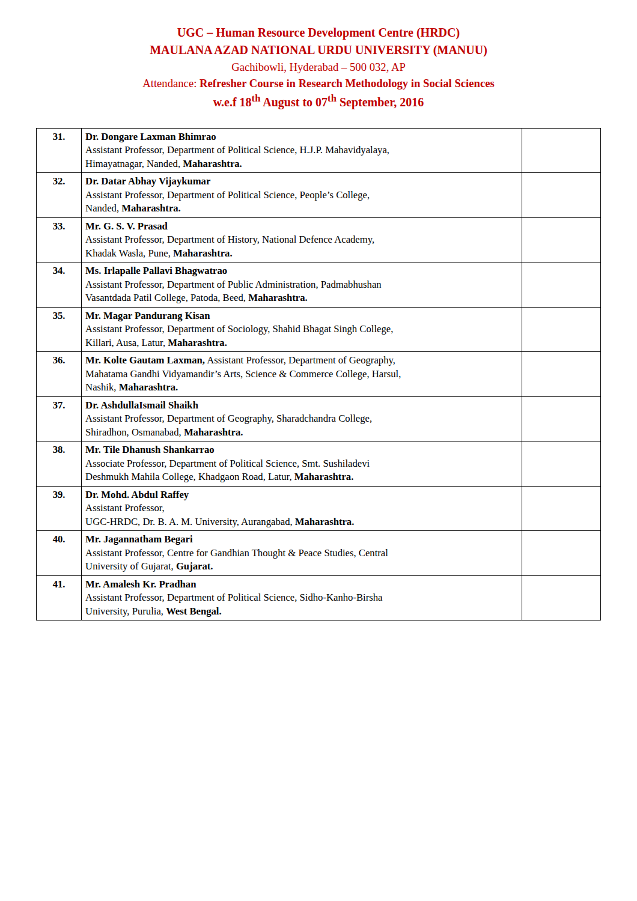UGC – Human Resource Development Centre (HRDC)
MAULANA AZAD NATIONAL URDU UNIVERSITY (MANUU)
Gachibowli, Hyderabad – 500 032, AP
Attendance: Refresher Course in Research Methodology in Social Sciences
w.e.f 18th August to 07th September, 2016
| 31. | Dr. Dongare Laxman Bhimrao Assistant Professor, Department of Political Science, H.J.P. Mahavidyalaya, Himayatnagar, Nanded, Maharashtra. | |
| 32. | Dr. Datar Abhay Vijaykumar Assistant Professor, Department of Political Science, People’s College, Nanded, Maharashtra. | |
| 33. | Mr. G. S. V. Prasad Assistant Professor, Department of History, National Defence Academy, Khadak Wasla, Pune, Maharashtra. | |
| 34. | Ms. Irlapalle Pallavi Bhagwatrao Assistant Professor, Department of Public Administration, Padmabhushan Vasantdada Patil College, Patoda, Beed, Maharashtra. | |
| 35. | Mr. Magar Pandurang Kisan Assistant Professor, Department of Sociology, Shahid Bhagat Singh College, Killari, Ausa, Latur, Maharashtra. | |
| 36. | Mr. Kolte Gautam Laxman, Assistant Professor, Department of Geography, Mahatama Gandhi Vidyamandir’s Arts, Science & Commerce College, Harsul, Nashik, Maharashtra. | |
| 37. | Dr. AshdullaIsmail Shaikh Assistant Professor, Department of Geography, Sharadchandra College, Shiradhon, Osmanabad, Maharashtra. | |
| 38. | Mr. Tile Dhanush Shankarrao Associate Professor, Department of Political Science, Smt. Sushiladevi Deshmukh Mahila College, Khadgaon Road, Latur, Maharashtra. | |
| 39. | Dr. Mohd. Abdul Raffey Assistant Professor, UGC-HRDC, Dr. B. A. M. University, Aurangabad, Maharashtra. | |
| 40. | Mr. Jagannatham Begari Assistant Professor, Centre for Gandhian Thought & Peace Studies, Central University of Gujarat, Gujarat. | |
| 41. | Mr. Amalesh Kr. Pradhan Assistant Professor, Department of Political Science, Sidho-Kanho-Birsha University, Purulia, West Bengal. | |